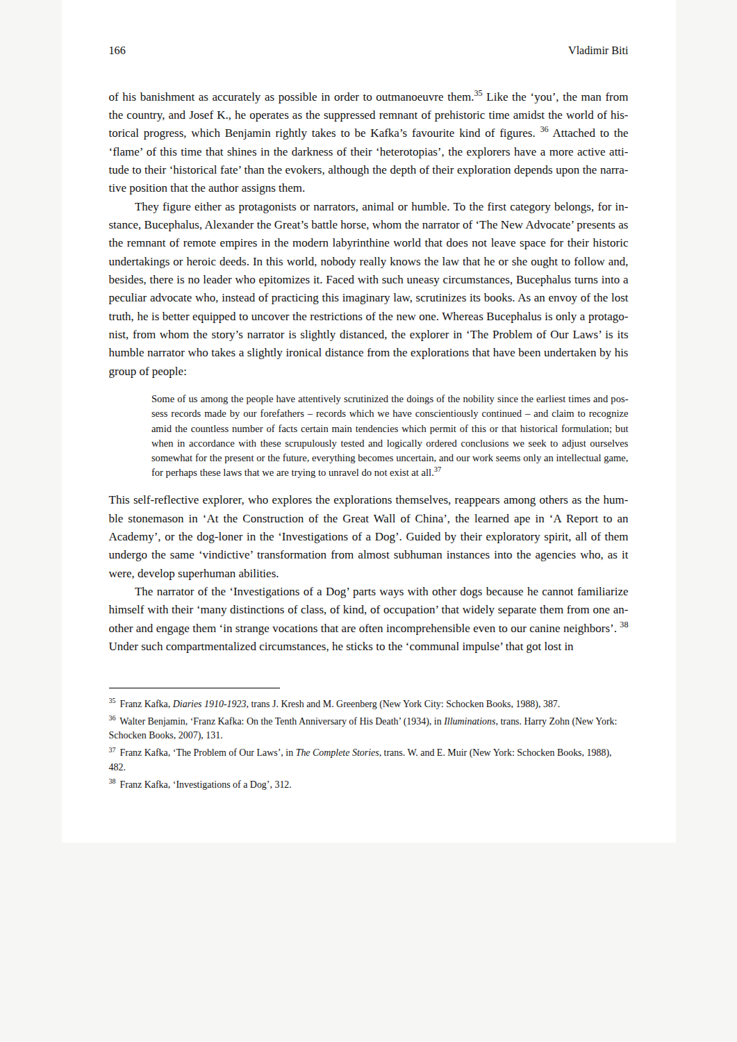166 Vladimir Biti
of his banishment as accurately as possible in order to outmanoeuvre them.35 Like the ‘you’, the man from the country, and Josef K., he operates as the suppressed remnant of prehistoric time amidst the world of historical progress, which Benjamin rightly takes to be Kafka’s favourite kind of figures. 36 Attached to the ‘flame’ of this time that shines in the darkness of their ‘heterotopias’, the explorers have a more active attitude to their ‘historical fate’ than the evokers, although the depth of their exploration depends upon the narrative position that the author assigns them.
They figure either as protagonists or narrators, animal or humble. To the first category belongs, for instance, Bucephalus, Alexander the Great’s battle horse, whom the narrator of ‘The New Advocate’ presents as the remnant of remote empires in the modern labyrinthine world that does not leave space for their historic undertakings or heroic deeds. In this world, nobody really knows the law that he or she ought to follow and, besides, there is no leader who epitomizes it. Faced with such uneasy circumstances, Bucephalus turns into a peculiar advocate who, instead of practicing this imaginary law, scrutinizes its books. As an envoy of the lost truth, he is better equipped to uncover the restrictions of the new one. Whereas Bucephalus is only a protagonist, from whom the story’s narrator is slightly distanced, the explorer in ‘The Problem of Our Laws’ is its humble narrator who takes a slightly ironical distance from the explorations that have been undertaken by his group of people:
Some of us among the people have attentively scrutinized the doings of the nobility since the earliest times and possess records made by our forefathers – records which we have conscientiously continued – and claim to recognize amid the countless number of facts certain main tendencies which permit of this or that historical formulation; but when in accordance with these scrupulously tested and logically ordered conclusions we seek to adjust ourselves somewhat for the present or the future, everything becomes uncertain, and our work seems only an intellectual game, for perhaps these laws that we are trying to unravel do not exist at all.37
This self-reflective explorer, who explores the explorations themselves, reappears among others as the humble stonemason in ‘At the Construction of the Great Wall of China’, the learned ape in ‘A Report to an Academy’, or the dog-loner in the ‘Investigations of a Dog’. Guided by their exploratory spirit, all of them undergo the same ‘vindictive’ transformation from almost subhuman instances into the agencies who, as it were, develop superhuman abilities.
The narrator of the ‘Investigations of a Dog’ parts ways with other dogs because he cannot familiarize himself with their ‘many distinctions of class, of kind, of occupation’ that widely separate them from one another and engage them ‘in strange vocations that are often incomprehensible even to our canine neighbors’. 38 Under such compartmentalized circumstances, he sticks to the ‘communal impulse’ that got lost in
35 Franz Kafka, Diaries 1910-1923, trans J. Kresh and M. Greenberg (New York City: Schocken Books, 1988), 387.
36 Walter Benjamin, ‘Franz Kafka: On the Tenth Anniversary of His Death’ (1934), in Illuminations, trans. Harry Zohn (New York: Schocken Books, 2007), 131.
37 Franz Kafka, ‘The Problem of Our Laws’, in The Complete Stories, trans. W. and E. Muir (New York: Schocken Books, 1988), 482.
38 Franz Kafka, ‘Investigations of a Dog’, 312.